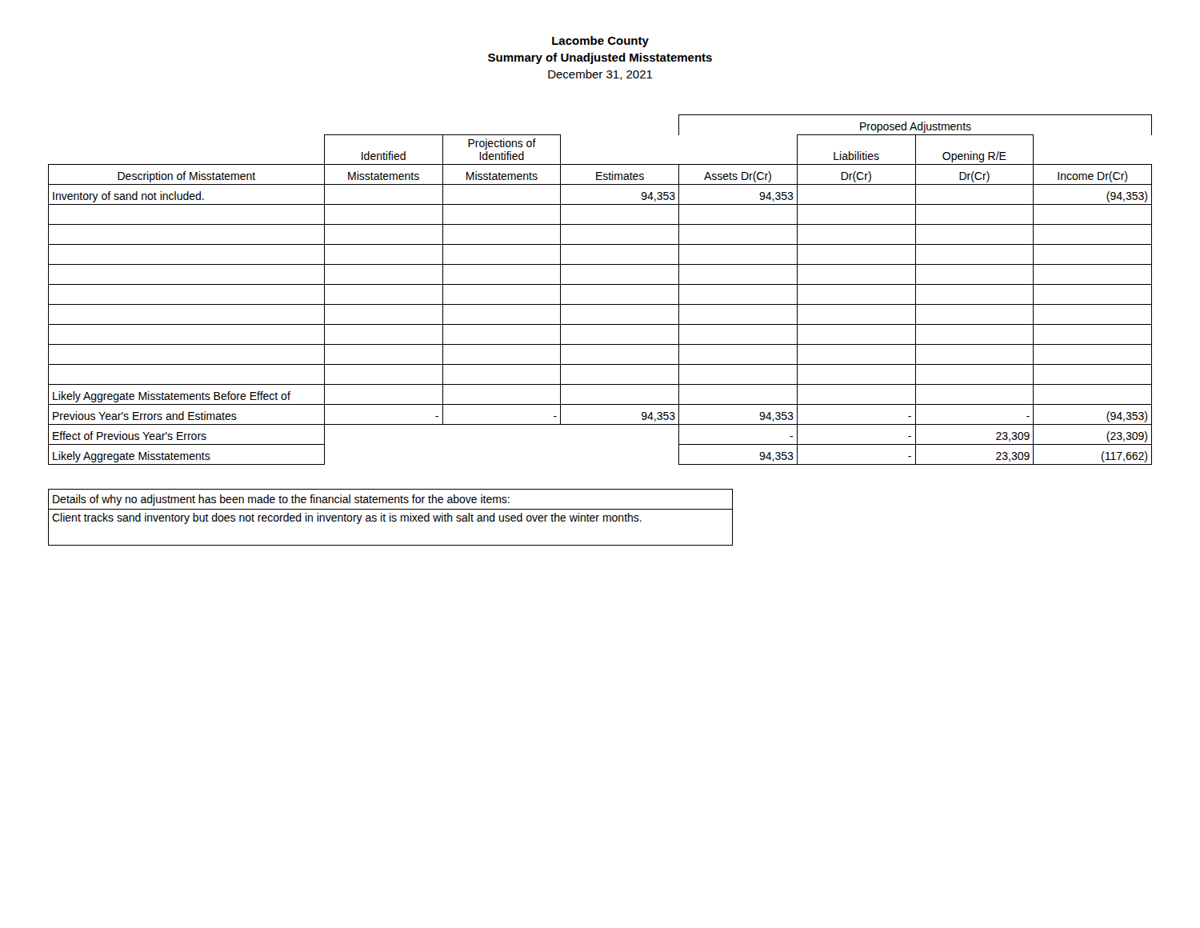Lacombe County
Summary of Unadjusted Misstatements
December 31, 2021
| | | | | Proposed Adjustments |
| | Identified | Projections of Identified | | | Liabilities | Opening R/E | |
| Description of Misstatement | Misstatements | Misstatements | Estimates | Assets Dr(Cr) | Dr(Cr) | Dr(Cr) | Income Dr(Cr) |
| Inventory of sand not included. | | | 94,353 | 94,353 | | | (94,353) |
| Likely Aggregate Misstatements Before Effect of | | | | | | | |
| Previous Year's Errors and Estimates | - | - | 94,353 | 94,353 | - | - | (94,353) |
| Effect of Previous Year's Errors | | | | - | - | 23,309 | (23,309) |
| Likely Aggregate Misstatements | | | | 94,353 | - | 23,309 | (117,662) |
| Details of why no adjustment has been made to the financial statements for the above items: |
| Client tracks sand inventory but does not recorded in inventory as it is mixed with salt and used over the winter months. |